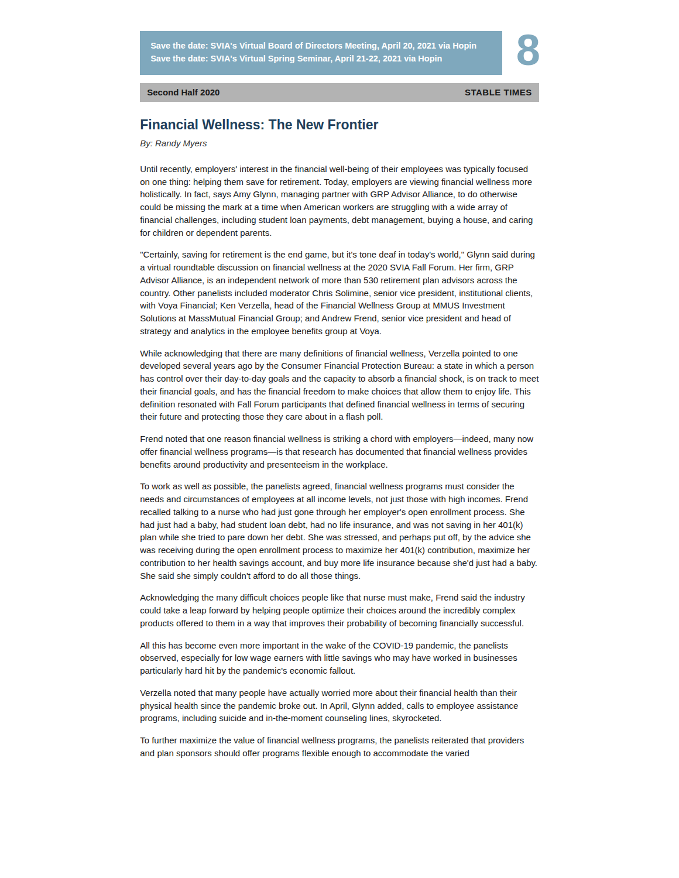Save the date: SVIA's Virtual Board of Directors Meeting, April 20, 2021 via Hopin
Save the date: SVIA's Virtual Spring Seminar, April 21-22, 2021 via Hopin
8
Second Half 2020 STABLE TIMES
Financial Wellness: The New Frontier
By: Randy Myers
Until recently, employers' interest in the financial well-being of their employees was typically focused on one thing: helping them save for retirement. Today, employers are viewing financial wellness more holistically. In fact, says Amy Glynn, managing partner with GRP Advisor Alliance, to do otherwise could be missing the mark at a time when American workers are struggling with a wide array of financial challenges, including student loan payments, debt management, buying a house, and caring for children or dependent parents.
"Certainly, saving for retirement is the end game, but it's tone deaf in today's world," Glynn said during a virtual roundtable discussion on financial wellness at the 2020 SVIA Fall Forum. Her firm, GRP Advisor Alliance, is an independent network of more than 530 retirement plan advisors across the country. Other panelists included moderator Chris Solimine, senior vice president, institutional clients, with Voya Financial; Ken Verzella, head of the Financial Wellness Group at MMUS Investment Solutions at MassMutual Financial Group; and Andrew Frend, senior vice president and head of strategy and analytics in the employee benefits group at Voya.
While acknowledging that there are many definitions of financial wellness, Verzella pointed to one developed several years ago by the Consumer Financial Protection Bureau: a state in which a person has control over their day-to-day goals and the capacity to absorb a financial shock, is on track to meet their financial goals, and has the financial freedom to make choices that allow them to enjoy life. This definition resonated with Fall Forum participants that defined financial wellness in terms of securing their future and protecting those they care about in a flash poll.
Frend noted that one reason financial wellness is striking a chord with employers—indeed, many now offer financial wellness programs—is that research has documented that financial wellness provides benefits around productivity and presenteeism in the workplace.
To work as well as possible, the panelists agreed, financial wellness programs must consider the needs and circumstances of employees at all income levels, not just those with high incomes. Frend recalled talking to a nurse who had just gone through her employer's open enrollment process. She had just had a baby, had student loan debt, had no life insurance, and was not saving in her 401(k) plan while she tried to pare down her debt. She was stressed, and perhaps put off, by the advice she was receiving during the open enrollment process to maximize her 401(k) contribution, maximize her contribution to her health savings account, and buy more life insurance because she'd just had a baby. She said she simply couldn't afford to do all those things.
Acknowledging the many difficult choices people like that nurse must make, Frend said the industry could take a leap forward by helping people optimize their choices around the incredibly complex products offered to them in a way that improves their probability of becoming financially successful.
All this has become even more important in the wake of the COVID-19 pandemic, the panelists observed, especially for low wage earners with little savings who may have worked in businesses particularly hard hit by the pandemic's economic fallout.
Verzella noted that many people have actually worried more about their financial health than their physical health since the pandemic broke out. In April, Glynn added, calls to employee assistance programs, including suicide and in-the-moment counseling lines, skyrocketed.
To further maximize the value of financial wellness programs, the panelists reiterated that providers and plan sponsors should offer programs flexible enough to accommodate the varied